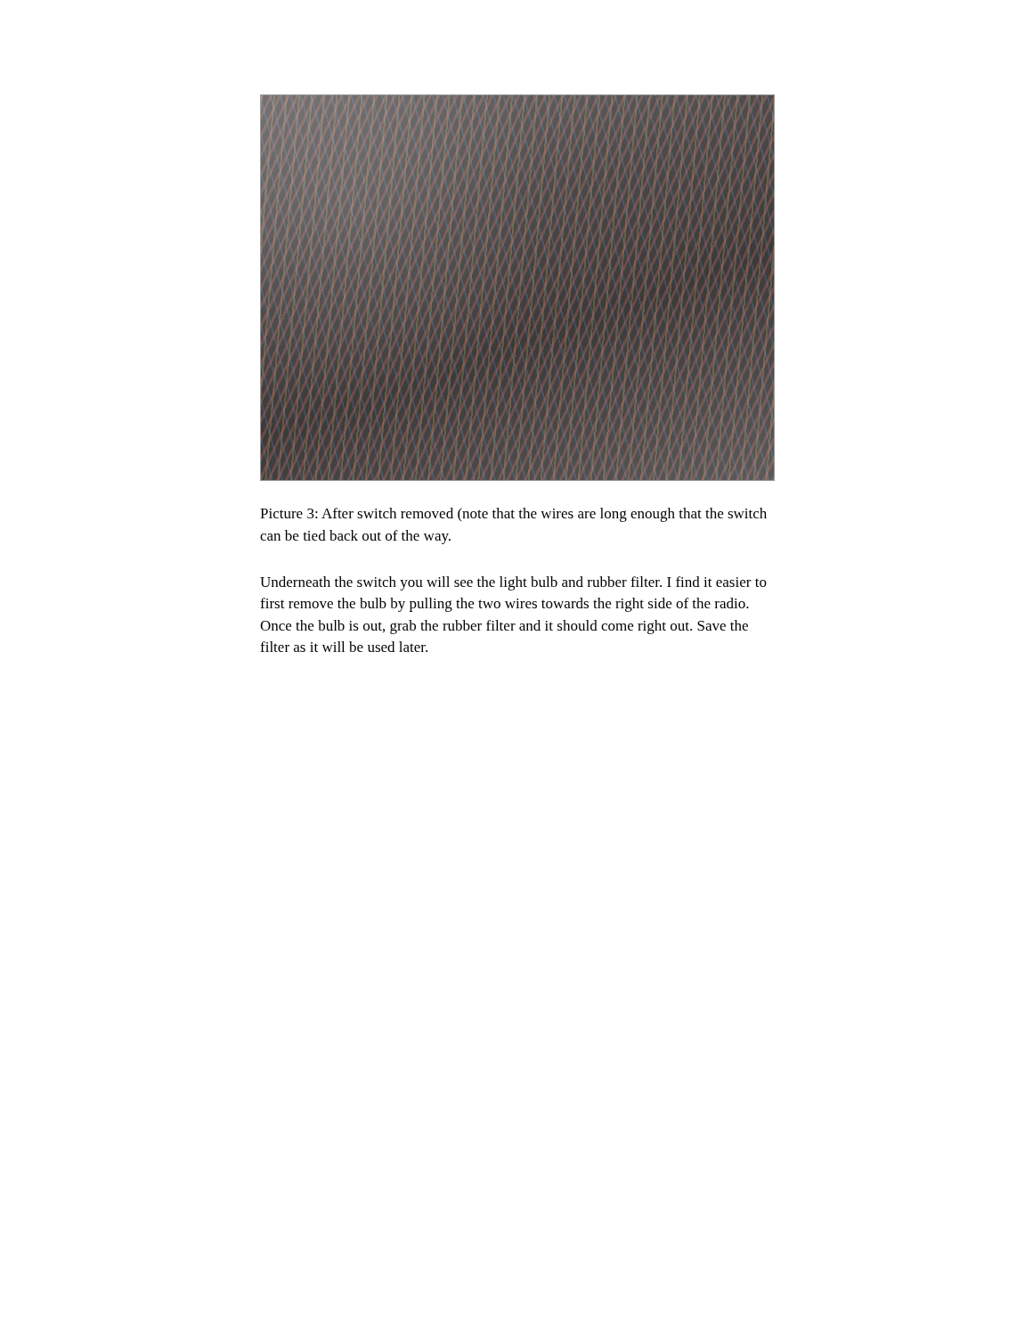Picture 3: After switch removed (note that the wires are long enough that the switch can be tied back out of the way.
Underneath the switch you will see the light bulb and rubber filter. I find it easier to first remove the bulb by pulling the two wires towards the right side of the radio. Once the bulb is out, grab the rubber filter and it should come right out. Save the filter as it will be used later.